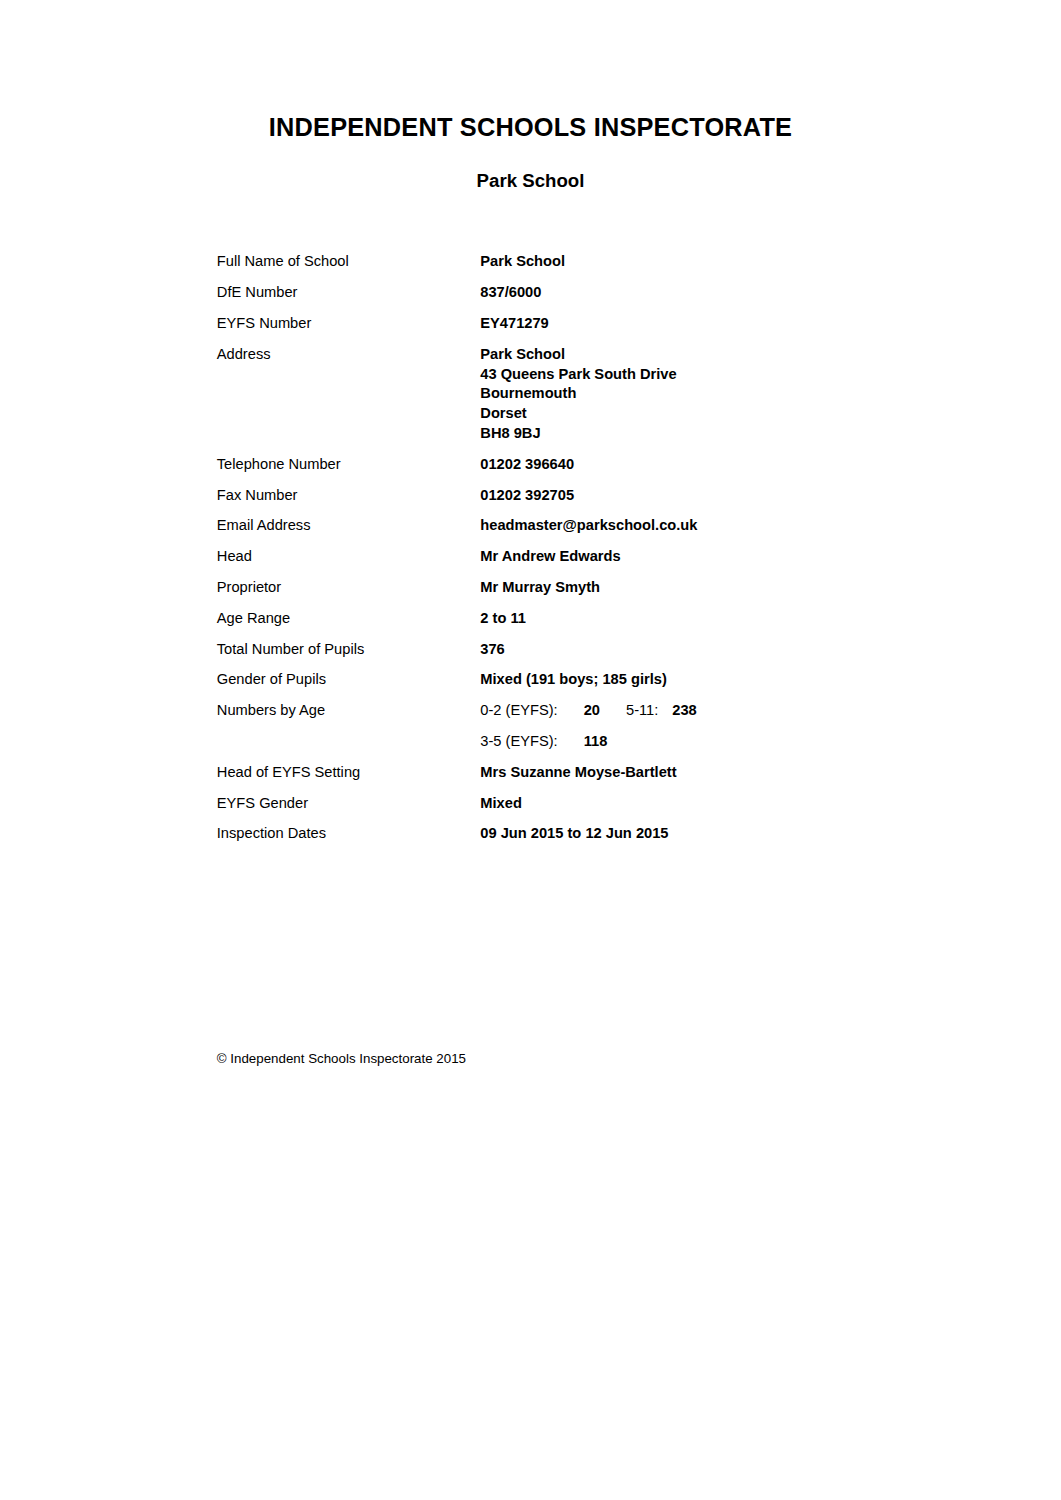INDEPENDENT SCHOOLS INSPECTORATE
Park School
| Full Name of School | Park School |
| DfE Number | 837/6000 |
| EYFS Number | EY471279 |
| Address | Park School 43 Queens Park South Drive Bournemouth Dorset BH8 9BJ |
| Telephone Number | 01202 396640 |
| Fax Number | 01202 392705 |
| Email Address | headmaster@parkschool.co.uk |
| Head | Mr Andrew Edwards |
| Proprietor | Mr Murray Smyth |
| Age Range | 2 to 11 |
| Total Number of Pupils | 376 |
| Gender of Pupils | Mixed (191 boys; 185 girls) |
| Numbers by Age | 0-2 (EYFS): 20 5-11: 238 |
| | 3-5 (EYFS): 118 |
| Head of EYFS Setting | Mrs Suzanne Moyse-Bartlett |
| EYFS Gender | Mixed |
| Inspection Dates | 09 Jun 2015 to 12 Jun 2015 |
© Independent Schools Inspectorate 2015